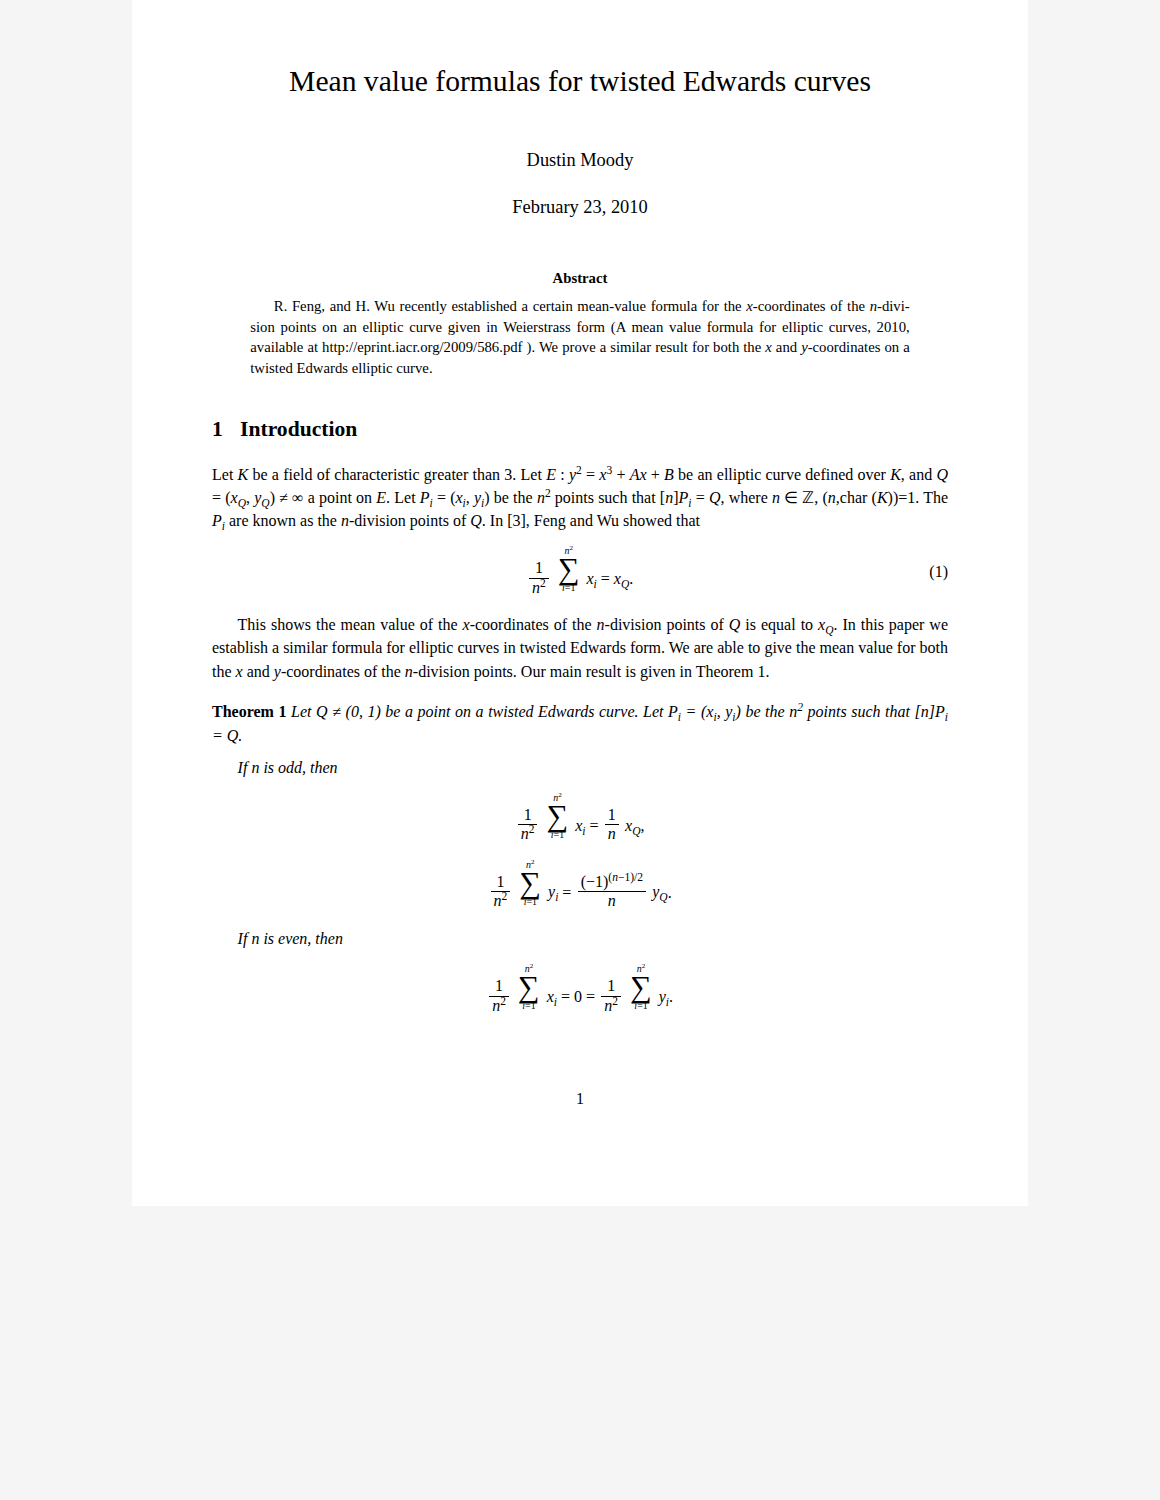Mean value formulas for twisted Edwards curves
Dustin Moody
February 23, 2010
Abstract
R. Feng, and H. Wu recently established a certain mean-value formula for the x-coordinates of the n-division points on an elliptic curve given in Weierstrass form (A mean value formula for elliptic curves, 2010, available at http://eprint.iacr.org/2009/586.pdf ). We prove a similar result for both the x and y-coordinates on a twisted Edwards elliptic curve.
1 Introduction
Let K be a field of characteristic greater than 3. Let E : y2 = x3 + Ax + B be an elliptic curve defined over K, and Q = (xQ, yQ) ≠ ∞ a point on E. Let Pi = (xi, yi) be the n2 points such that [n]Pi = Q, where n ∈ ℤ, (n,char (K))=1. The Pi are known as the n-division points of Q. In [3], Feng and Wu showed that
1 n2 n2∑i=1 xi = xQ. (1)
This shows the mean value of the x-coordinates of the n-division points of Q is equal to xQ. In this paper we establish a similar formula for elliptic curves in twisted Edwards form. We are able to give the mean value for both the x and y-coordinates of the n-division points. Our main result is given in Theorem 1.
Theorem 1 Let Q ≠ (0, 1) be a point on a twisted Edwards curve. Let Pi = (xi, yi) be the n2 points such that [n]Pi = Q.
If n is odd, then
1 n2 n2∑i=1 xi = 1 n xQ,
1 n2 n2∑i=1 yi = (−1)(n−1)/2 n yQ.
If n is even, then
1 n2 n2∑i=1 xi = 0 = 1 n2 n2∑i=1 yi.
1